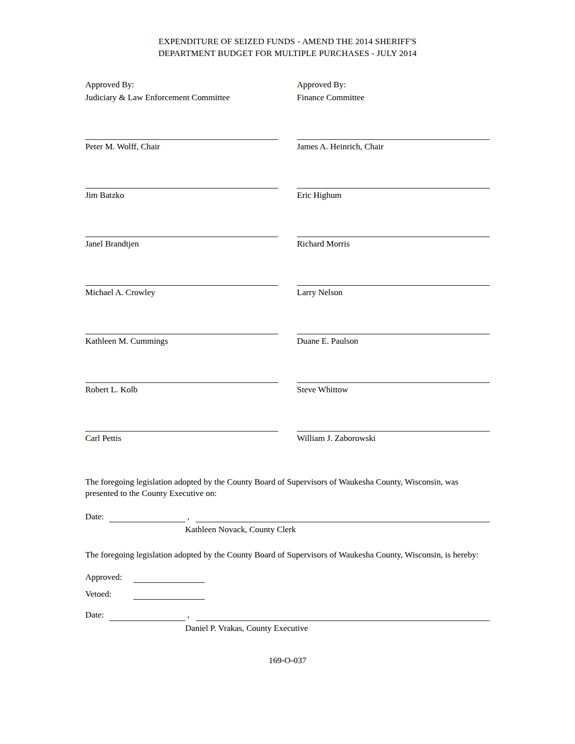EXPENDITURE OF SEIZED FUNDS - AMEND THE 2014 SHERIFF'S
DEPARTMENT BUDGET FOR MULTIPLE PURCHASES - JULY 2014
Approved By:
Judiciary & Law Enforcement Committee
Peter M. Wolff, Chair
Jim Batzko
Janel Brandtjen
Michael A. Crowley
Kathleen M. Cummings
Robert L. Kolb
Carl Pettis
Approved By:
Finance Committee
James A. Heinrich, Chair
Eric Highum
Richard Morris
Larry Nelson
Duane E. Paulson
Steve Whittow
William J. Zaborowski
The foregoing legislation adopted by the County Board of Supervisors of Waukesha County, Wisconsin, was presented to the County Executive on:
Date: ,
Kathleen Novack, County Clerk
The foregoing legislation adopted by the County Board of Supervisors of Waukesha County, Wisconsin, is hereby:
Approved:
Vetoed:
Date: ,
Daniel P. Vrakas, County Executive
169-O-037